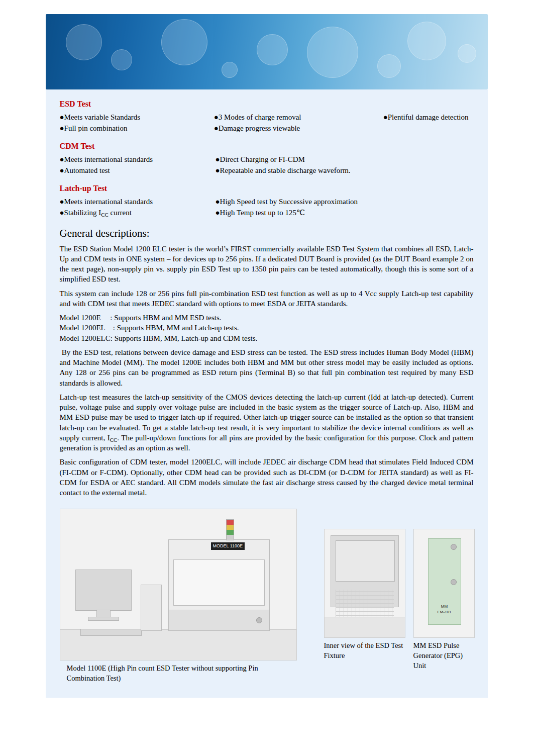ESD Test
| ●Meets variable Standards | ●3 Modes of charge removal | ●Plentiful damage detection |
| ●Full pin combination | ●Damage progress viewable | |
CDM Test
| ●Meets international standards | ●Direct Charging or FI-CDM | |
| ●Automated test | ●Repeatable and stable discharge waveform. | |
Latch-up Test
| ●Meets international standards | ●High Speed test by Successive approximation | |
| ●Stabilizing I CC current | ●High Temp test up to 125℃ | |
General descriptions:
The ESD Station Model 1200 ELC tester is the world’s FIRST commercially available ESD Test System that combines all ESD, Latch-Up and CDM tests in ONE system – for devices up to 256 pins. If a dedicated DUT Board is provided (as the DUT Board example 2 on the next page), non-supply pin vs. supply pin ESD Test up to 1350 pin pairs can be tested automatically, though this is some sort of a simplified ESD test.
This system can include 128 or 256 pins full pin-combination ESD test function as well as up to 4 Vcc supply Latch-up test capability and with CDM test that meets JEDEC standard with options to meet ESDA or JEITA standards.
Model 1200E : Supports HBM and MM ESD tests.
Model 1200EL : Supports HBM, MM and Latch-up tests.
Model 1200ELC: Supports HBM, MM, Latch-up and CDM tests.
By the ESD test, relations between device damage and ESD stress can be tested. The ESD stress includes Human Body Model (HBM) and Machine Model (MM). The model 1200E includes both HBM and MM but other stress model may be easily included as options. Any 128 or 256 pins can be programmed as ESD return pins (Terminal B) so that full pin combination test required by many ESD standards is allowed.
Latch-up test measures the latch-up sensitivity of the CMOS devices detecting the latch-up current (Idd at latch-up detected). Current pulse, voltage pulse and supply over voltage pulse are included in the basic system as the trigger source of Latch-up. Also, HBM and MM ESD pulse may be used to trigger latch-up if required. Other latch-up trigger source can be installed as the option so that transient latch-up can be evaluated. To get a stable latch-up test result, it is very important to stabilize the device internal conditions as well as supply current, ICC. The pull-up/down functions for all pins are provided by the basic configuration for this purpose. Clock and pattern generation is provided as an option as well.
Basic configuration of CDM tester, model 1200ELC, will include JEDEC air discharge CDM head that stimulates Field Induced CDM (FI-CDM or F-CDM). Optionally, other CDM head can be provided such as DI-CDM (or D-CDM for JEITA standard) as well as FI-CDM for ESDA or AEC standard. All CDM models simulate the fast air discharge stress caused by the charged device metal terminal contact to the external metal.
MODEL 1100E
Model 1100E (High Pin count ESD Tester without supporting Pin Combination Test)
Inner view of the ESD Test Fixture
MM
EM-101
MM ESD Pulse Generator (EPG) Unit